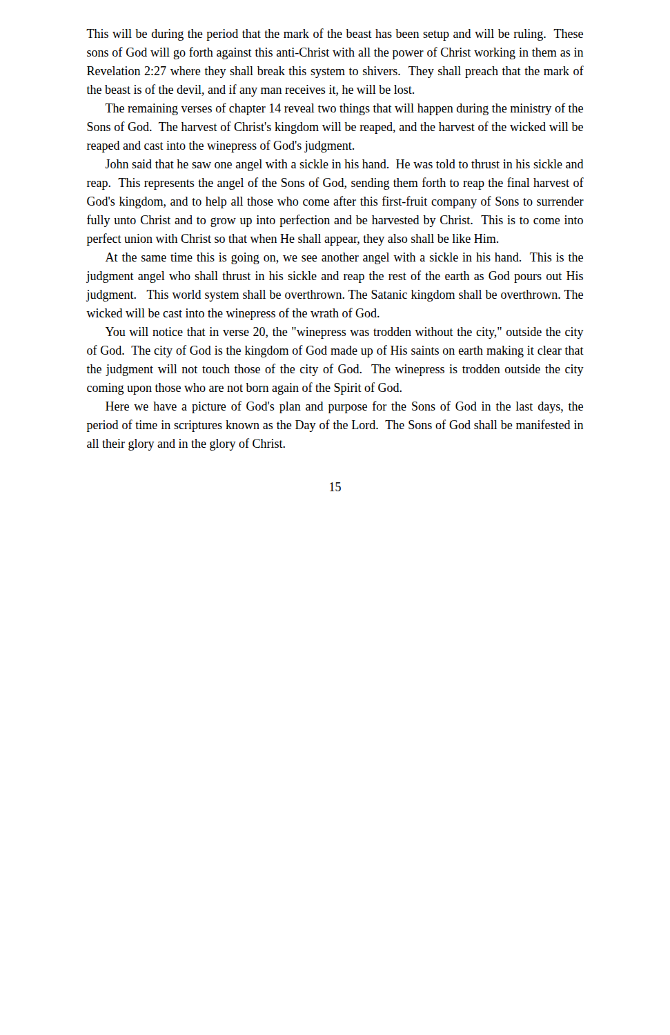This will be during the period that the mark of the beast has been setup and will be ruling. These sons of God will go forth against this anti-Christ with all the power of Christ working in them as in Revelation 2:27 where they shall break this system to shivers. They shall preach that the mark of the beast is of the devil, and if any man receives it, he will be lost.
The remaining verses of chapter 14 reveal two things that will happen during the ministry of the Sons of God. The harvest of Christ's kingdom will be reaped, and the harvest of the wicked will be reaped and cast into the winepress of God's judgment.
John said that he saw one angel with a sickle in his hand. He was told to thrust in his sickle and reap. This represents the angel of the Sons of God, sending them forth to reap the final harvest of God's kingdom, and to help all those who come after this first-fruit company of Sons to surrender fully unto Christ and to grow up into perfection and be harvested by Christ. This is to come into perfect union with Christ so that when He shall appear, they also shall be like Him.
At the same time this is going on, we see another angel with a sickle in his hand. This is the judgment angel who shall thrust in his sickle and reap the rest of the earth as God pours out His judgment. This world system shall be overthrown. The Satanic kingdom shall be overthrown. The wicked will be cast into the winepress of the wrath of God.
You will notice that in verse 20, the "winepress was trodden without the city," outside the city of God. The city of God is the kingdom of God made up of His saints on earth making it clear that the judgment will not touch those of the city of God. The winepress is trodden outside the city coming upon those who are not born again of the Spirit of God.
Here we have a picture of God's plan and purpose for the Sons of God in the last days, the period of time in scriptures known as the Day of the Lord. The Sons of God shall be manifested in all their glory and in the glory of Christ.
15